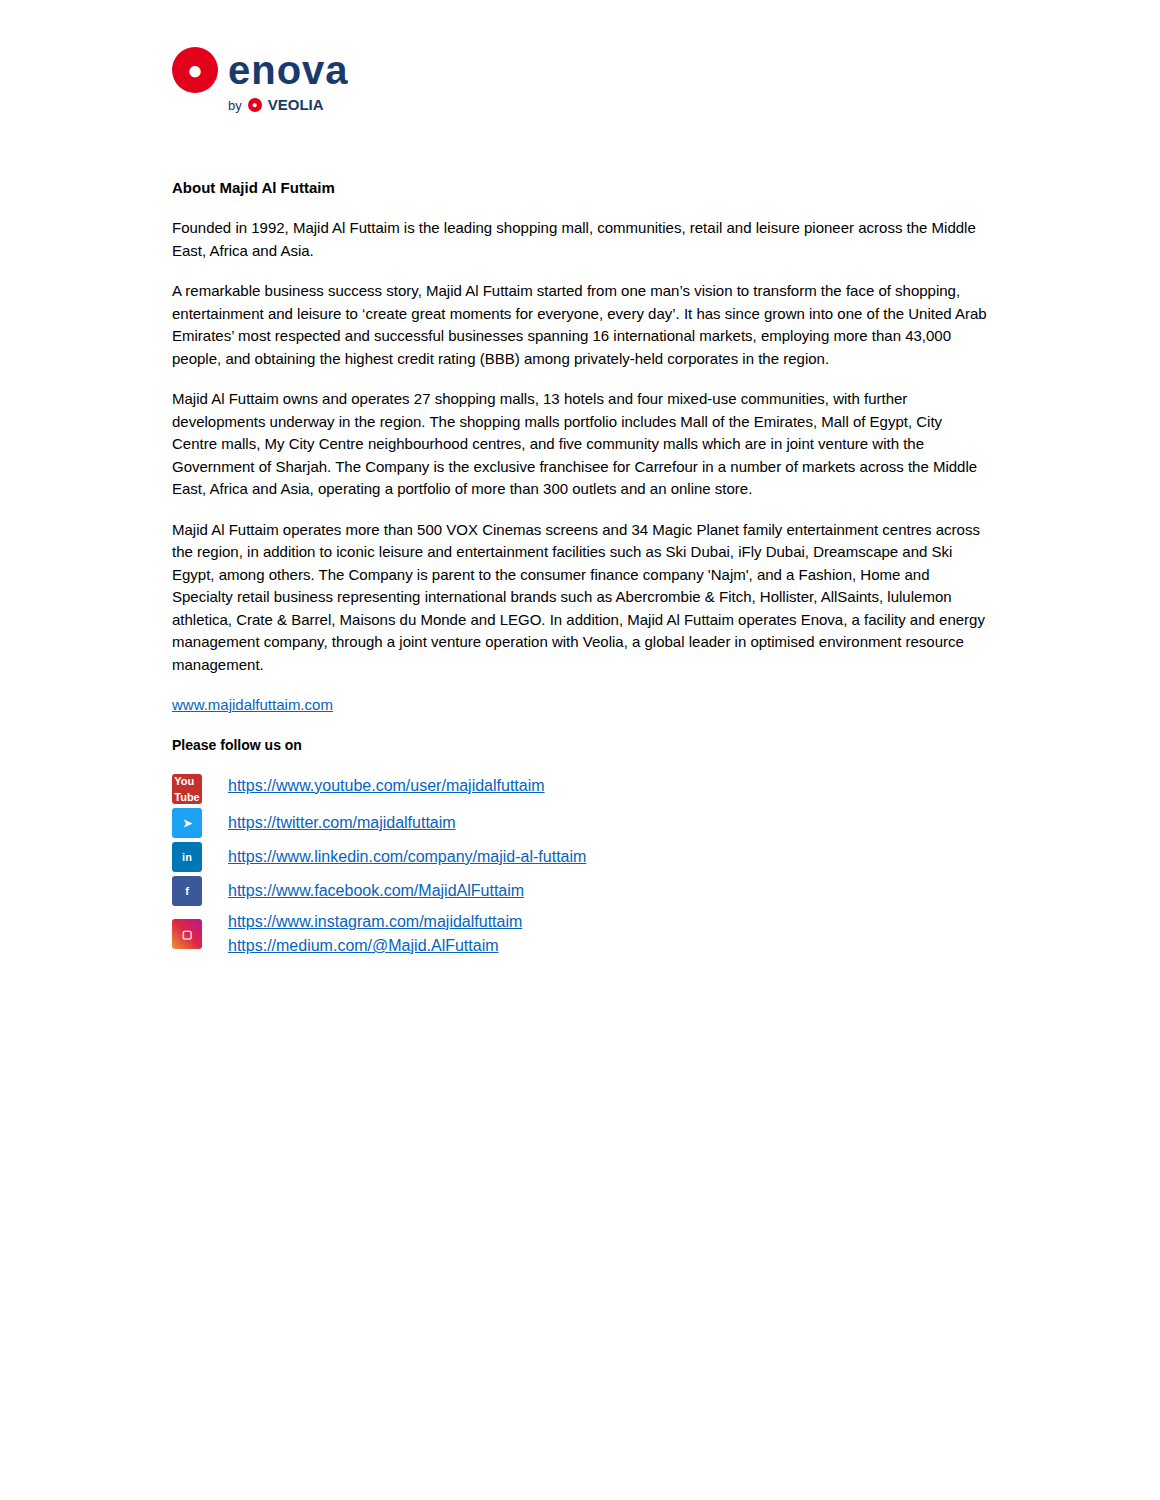● enova
by ● VEOLIA
About Majid Al Futtaim
Founded in 1992, Majid Al Futtaim is the leading shopping mall, communities, retail and leisure pioneer across the Middle East, Africa and Asia.
A remarkable business success story, Majid Al Futtaim started from one man’s vision to transform the face of shopping, entertainment and leisure to ‘create great moments for everyone, every day’. It has since grown into one of the United Arab Emirates’ most respected and successful businesses spanning 16 international markets, employing more than 43,000 people, and obtaining the highest credit rating (BBB) among privately-held corporates in the region.
Majid Al Futtaim owns and operates 27 shopping malls, 13 hotels and four mixed-use communities, with further developments underway in the region. The shopping malls portfolio includes Mall of the Emirates, Mall of Egypt, City Centre malls, My City Centre neighbourhood centres, and five community malls which are in joint venture with the Government of Sharjah. The Company is the exclusive franchisee for Carrefour in a number of markets across the Middle East, Africa and Asia, operating a portfolio of more than 300 outlets and an online store.
Majid Al Futtaim operates more than 500 VOX Cinemas screens and 34 Magic Planet family entertainment centres across the region, in addition to iconic leisure and entertainment facilities such as Ski Dubai, iFly Dubai, Dreamscape and Ski Egypt, among others. The Company is parent to the consumer finance company 'Najm', and a Fashion, Home and Specialty retail business representing international brands such as Abercrombie & Fitch, Hollister, AllSaints, lululemon athletica, Crate & Barrel, Maisons du Monde and LEGO. In addition, Majid Al Futtaim operates Enova, a facility and energy management company, through a joint venture operation with Veolia, a global leader in optimised environment resource management.
www.majidalfuttaim.com
Please follow us on
| You Tube | https://www.youtube.com/user/majidalfuttaim |
| ➤ | https://twitter.com/majidalfuttaim |
| in | https://www.linkedin.com/company/majid-al-futtaim |
| f | https://www.facebook.com/MajidAlFuttaim |
| ▢ | https://www.instagram.com/majidalfuttaim https://medium.com/@Majid.AlFuttaim |